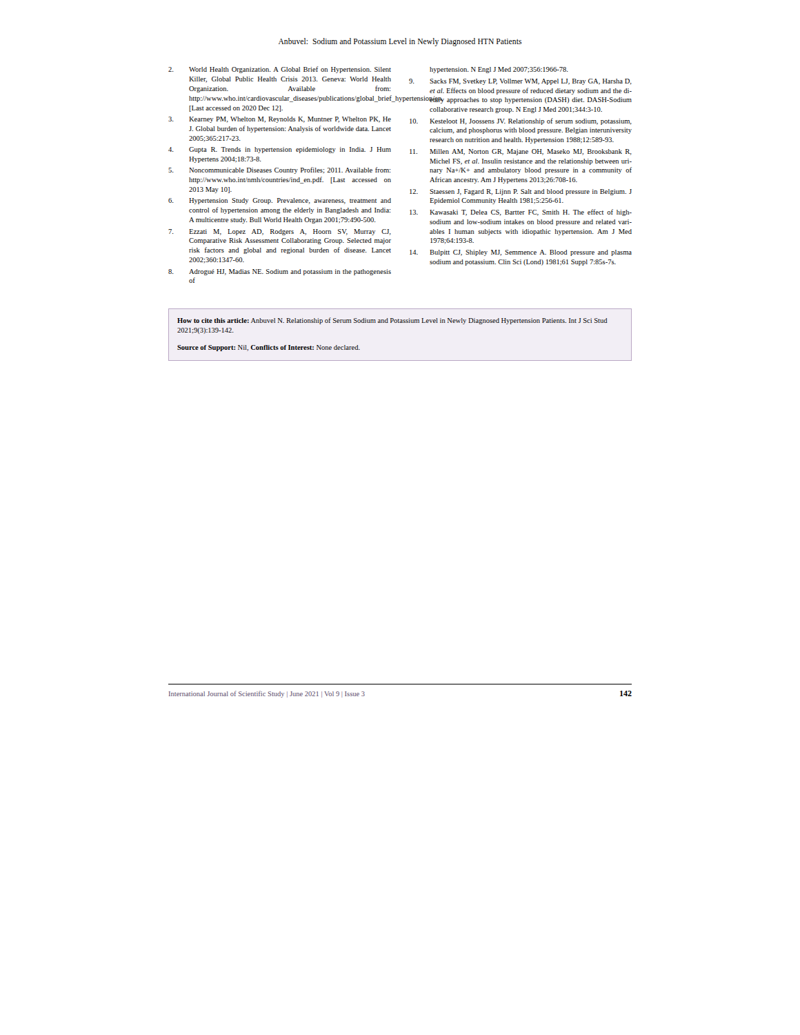Anbuvel: Sodium and Potassium Level in Newly Diagnosed HTN Patients
2. World Health Organization. A Global Brief on Hypertension. Silent Killer, Global Public Health Crisis 2013. Geneva: World Health Organization. Available from: http://www.who.int/cardiovascular_diseases/publications/global_brief_hypertension/en. [Last accessed on 2020 Dec 12].
3. Kearney PM, Whelton M, Reynolds K, Muntner P, Whelton PK, He J. Global burden of hypertension: Analysis of worldwide data. Lancet 2005;365:217-23.
4. Gupta R. Trends in hypertension epidemiology in India. J Hum Hypertens 2004;18:73-8.
5. Noncommunicable Diseases Country Profiles; 2011. Available from: http://www.who.int/nmh/countries/ind_en.pdf. [Last accessed on 2013 May 10].
6. Hypertension Study Group. Prevalence, awareness, treatment and control of hypertension among the elderly in Bangladesh and India: A multicentre study. Bull World Health Organ 2001;79:490-500.
7. Ezzati M, Lopez AD, Rodgers A, Hoorn SV, Murray CJ, Comparative Risk Assessment Collaborating Group. Selected major risk factors and global and regional burden of disease. Lancet 2002;360:1347-60.
8. Adrogué HJ, Madias NE. Sodium and potassium in the pathogenesis of
hypertension. N Engl J Med 2007;356:1966-78.
9. Sacks FM, Svetkey LP, Vollmer WM, Appel LJ, Bray GA, Harsha D, et al. Effects on blood pressure of reduced dietary sodium and the dietary approaches to stop hypertension (DASH) diet. DASH-Sodium collaborative research group. N Engl J Med 2001;344:3-10.
10. Kesteloot H, Joossens JV. Relationship of serum sodium, potassium, calcium, and phosphorus with blood pressure. Belgian interuniversity research on nutrition and health. Hypertension 1988;12:589-93.
11. Millen AM, Norton GR, Majane OH, Maseko MJ, Brooksbank R, Michel FS, et al. Insulin resistance and the relationship between urinary Na+/K+ and ambulatory blood pressure in a community of African ancestry. Am J Hypertens 2013;26:708-16.
12. Staessen J, Fagard R, Lijnn P. Salt and blood pressure in Belgium. J Epidemiol Community Health 1981;5:256-61.
13. Kawasaki T, Delea CS, Bartter FC, Smith H. The effect of high-sodium and low-sodium intakes on blood pressure and related variables I human subjects with idiopathic hypertension. Am J Med 1978;64:193-8.
14. Bulpitt CJ, Shipley MJ, Semmence A. Blood pressure and plasma sodium and potassium. Clin Sci (Lond) 1981;61 Suppl 7:85s-7s.
How to cite this article: Anbuvel N. Relationship of Serum Sodium and Potassium Level in Newly Diagnosed Hypertension Patients. Int J Sci Stud 2021;9(3):139-142.
Source of Support: Nil, Conflicts of Interest: None declared.
International Journal of Scientific Study | June 2021 | Vol 9 | Issue 3 142